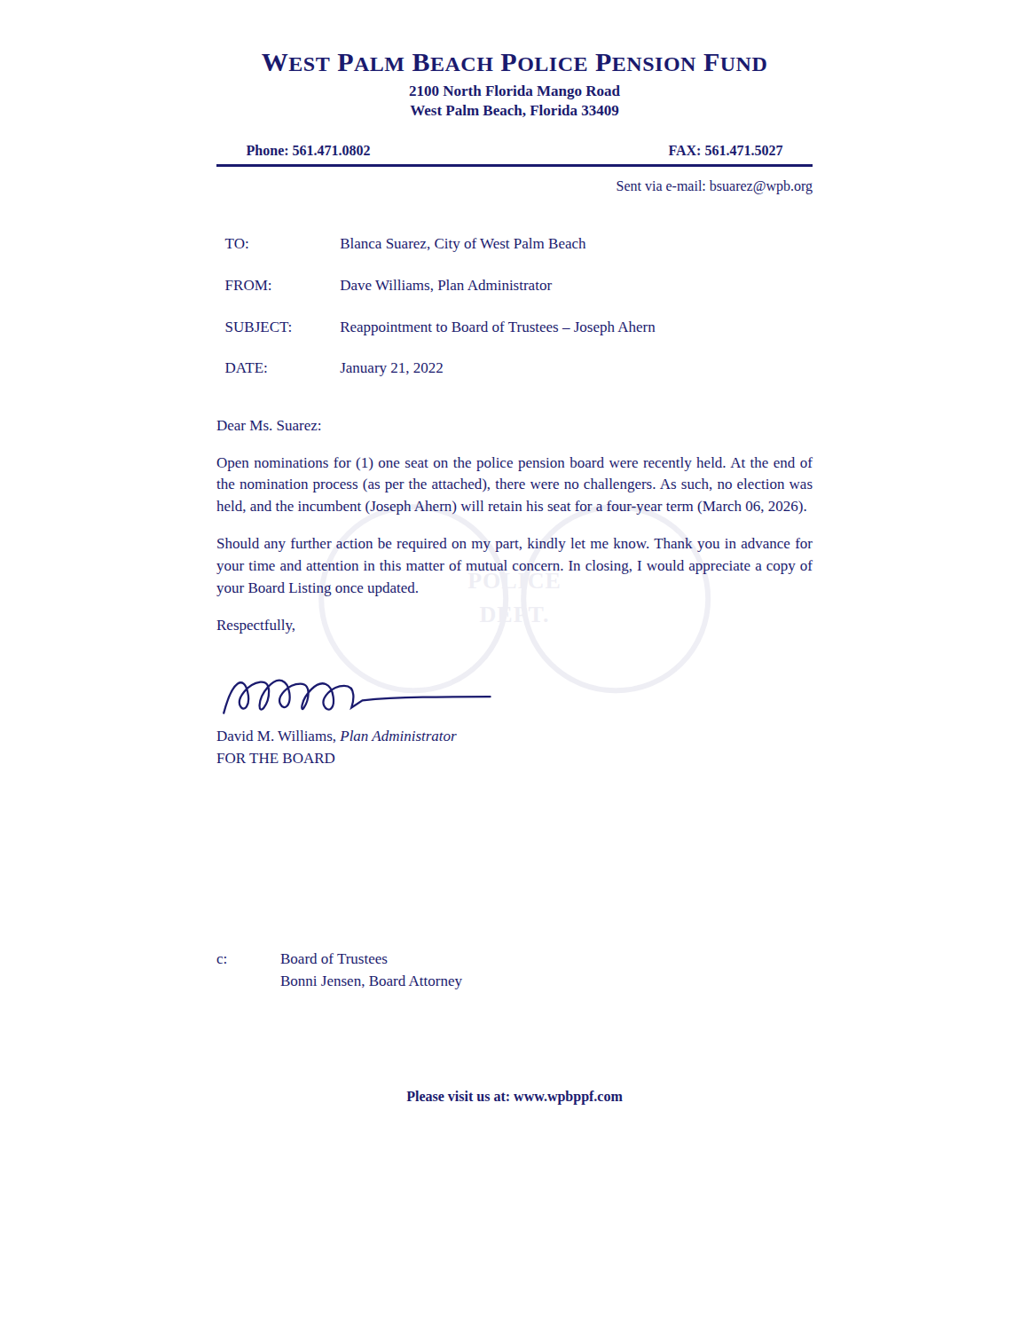POLICE
DEPT.
WEST PALM BEACH POLICE PENSION FUND
2100 North Florida Mango Road
West Palm Beach, Florida 33409
Phone: 561.471.0802 FAX: 561.471.5027
Sent via e-mail: bsuarez@wpb.org
TO:
Blanca Suarez, City of West Palm Beach
FROM:
Dave Williams, Plan Administrator
SUBJECT:
Reappointment to Board of Trustees – Joseph Ahern
DATE:
January 21, 2022
Dear Ms. Suarez:
Open nominations for (1) one seat on the police pension board were recently held. At the end of the nomination process (as per the attached), there were no challengers. As such, no election was held, and the incumbent (Joseph Ahern) will retain his seat for a four-year term (March 06, 2026).
Should any further action be required on my part, kindly let me know. Thank you in advance for your time and attention in this matter of mutual concern. In closing, I would appreciate a copy of your Board Listing once updated.
Respectfully,
David M. Williams, Plan Administrator
FOR THE BOARD
c:
Board of Trustees
Bonni Jensen, Board Attorney
Please visit us at: www.wpbppf.com